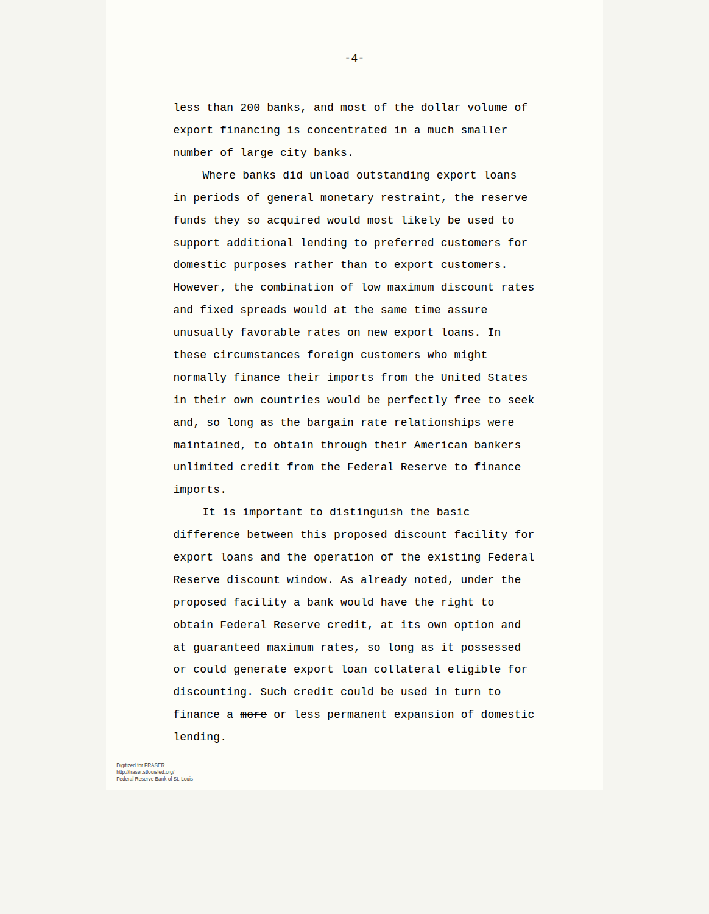-4-
less than 200 banks, and most of the dollar volume of export financing is concentrated in a much smaller number of large city banks.
Where banks did unload outstanding export loans in periods of general monetary restraint, the reserve funds they so acquired would most likely be used to support additional lending to preferred customers for domestic purposes rather than to export customers. However, the combination of low maximum discount rates and fixed spreads would at the same time assure unusually favorable rates on new export loans. In these circumstances foreign customers who might normally finance their imports from the United States in their own countries would be perfectly free to seek and, so long as the bargain rate relationships were maintained, to obtain through their American bankers unlimited credit from the Federal Reserve to finance imports.
It is important to distinguish the basic difference between this proposed discount facility for export loans and the operation of the existing Federal Reserve discount window. As already noted, under the proposed facility a bank would have the right to obtain Federal Reserve credit, at its own option and at guaranteed maximum rates, so long as it possessed or could generate export loan collateral eligible for discounting. Such credit could be used in turn to finance a more or less permanent expansion of domestic lending.
Digitized for FRASER
http://fraser.stlouisfed.org/
Federal Reserve Bank of St. Louis